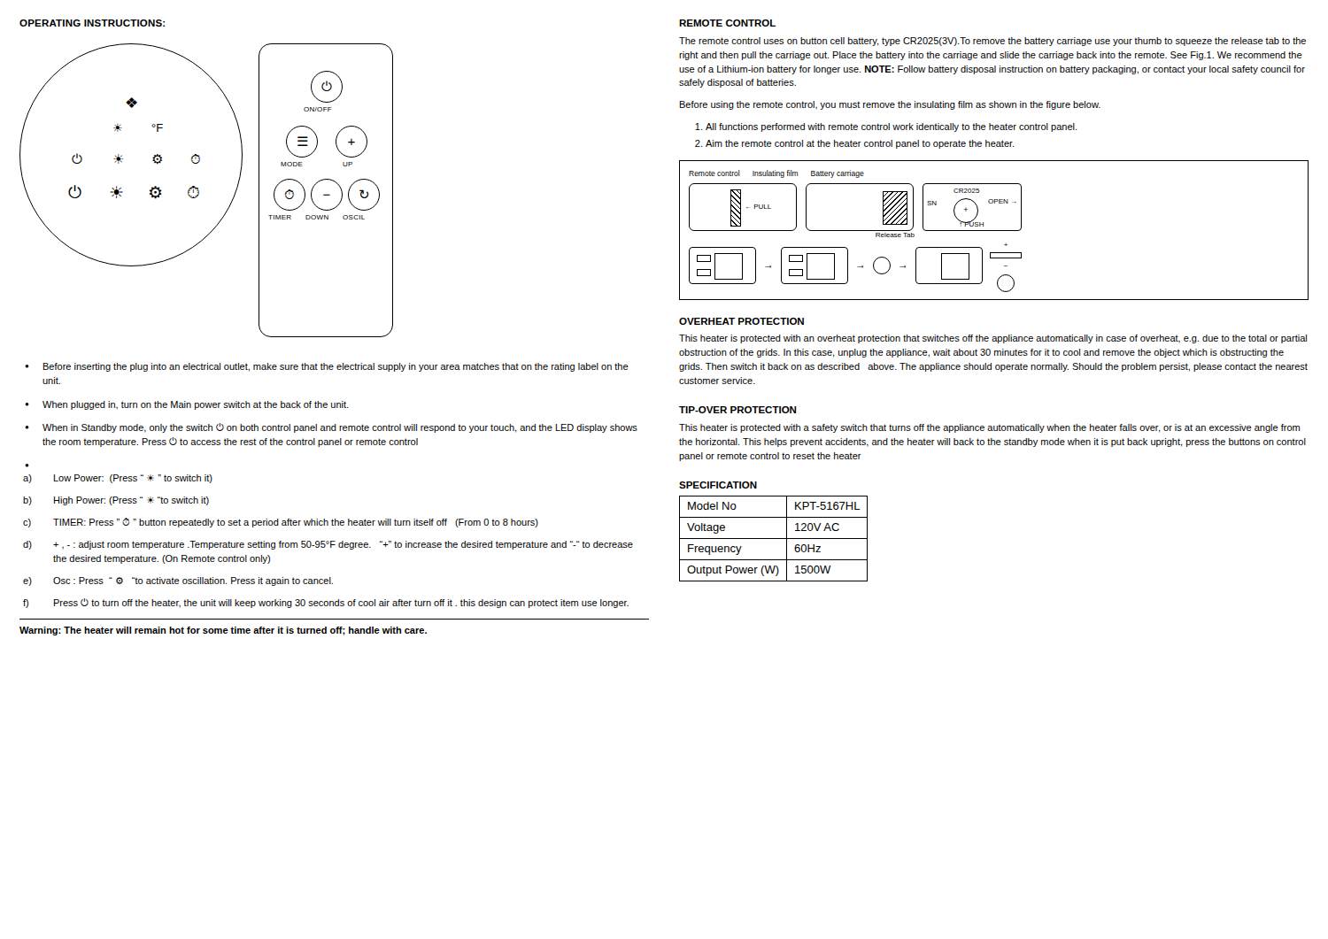OPERATING INSTRUCTIONS:
❖ ☀ °F ⏻ ☀ ⚙ ⏱ ⏻ ☀ ⚙ ⏱
⏻
ON/OFF
☰
MODE
+
UP
⏱
TIMER
−
DOWN
↻
OSCIL
Before inserting the plug into an electrical outlet, make sure that the electrical supply in your area matches that on the rating label on the unit.
When plugged in, turn on the Main power switch at the back of the unit.
When in Standby mode, only the switch ⏻ on both control panel and remote control will respond to your touch, and the LED display shows the room temperature. Press ⏻ to access the rest of the control panel or remote control
Low Power: (Press “ ☀ ” to switch it)
High Power: (Press “ ☀ “to switch it)
TIMER: Press ” ⏱ ” button repeatedly to set a period after which the heater will turn itself off (From 0 to 8 hours)
+ , - : adjust room temperature .Temperature setting from 50-95°F degree. “+” to increase the desired temperature and “-“ to decrease the desired temperature. (On Remote control only)
Osc : Press “ ⚙ “to activate oscillation. Press it again to cancel.
Press ⏻ to turn off the heater, the unit will keep working 30 seconds of cool air after turn off it . this design can protect item use longer.
Warning: The heater will remain hot for some time after it is turned off; handle with care.
REMOTE CONTROL
The remote control uses on button cell battery, type CR2025(3V).To remove the battery carriage use your thumb to squeeze the release tab to the right and then pull the carriage out. Place the battery into the carriage and slide the carriage back into the remote. See Fig.1. We recommend the use of a Lithium-ion battery for longer use. NOTE: Follow battery disposal instruction on battery packaging, or contact your local safety council for safely disposal of batteries.
Before using the remote control, you must remove the insulating film as shown in the figure below.
All functions performed with remote control work identically to the heater control panel.
Aim the remote control at the heater control panel to operate the heater.
Remote control Insulating film Battery carriage
← PULL
Release Tab
CR2025 SN
+
OPEN → ↑ PUSH
→
→
→
+
−
OVERHEAT PROTECTION
This heater is protected with an overheat protection that switches off the appliance automatically in case of overheat, e.g. due to the total or partial obstruction of the grids. In this case, unplug the appliance, wait about 30 minutes for it to cool and remove the object which is obstructing the grids. Then switch it back on as described above. The appliance should operate normally. Should the problem persist, please contact the nearest customer service.
TIP-OVER PROTECTION
This heater is protected with a safety switch that turns off the appliance automatically when the heater falls over, or is at an excessive angle from the horizontal. This helps prevent accidents, and the heater will back to the standby mode when it is put back upright, press the buttons on control panel or remote control to reset the heater
SPECIFICATION
| Model No | KPT-5167HL |
| Voltage | 120V AC |
| Frequency | 60Hz |
| Output Power (W) | 1500W |